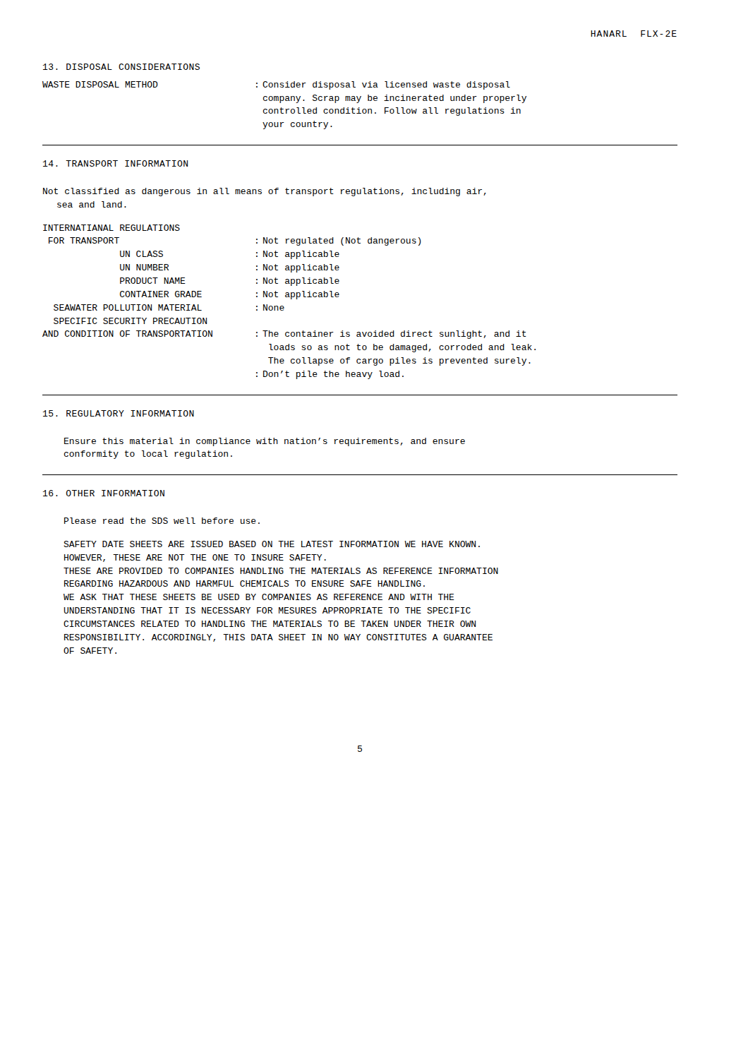HANARL FLX-2E
13. DISPOSAL CONSIDERATIONS
WASTE DISPOSAL METHOD
:
Consider disposal via licensed waste disposal
company. Scrap may be incinerated under properly
controlled condition. Follow all regulations in
your country.
14. TRANSPORT INFORMATION
Not classified as dangerous in all means of transport regulations, including air,
sea and land.
INTERNATIANAL REGULATIONS
FOR TRANSPORT
:
Not regulated (Not dangerous)
UN CLASS
:
Not applicable
UN NUMBER
:
Not applicable
PRODUCT NAME
:
Not applicable
CONTAINER GRADE
:
Not applicable
SEAWATER POLLUTION MATERIAL
:
None
SPECIFIC SECURITY PRECAUTION
AND CONDITION OF TRANSPORTATION
:
The container is avoided direct sunlight, and it
loads so as not to be damaged, corroded and leak.
The collapse of cargo piles is prevented surely.
:
Don’t pile the heavy load.
15. REGULATORY INFORMATION
Ensure this material in compliance with nation’s requirements, and ensure
conformity to local regulation.
16. OTHER INFORMATION
Please read the SDS well before use.
SAFETY DATE SHEETS ARE ISSUED BASED ON THE LATEST INFORMATION WE HAVE KNOWN.
HOWEVER, THESE ARE NOT THE ONE TO INSURE SAFETY.
THESE ARE PROVIDED TO COMPANIES HANDLING THE MATERIALS AS REFERENCE INFORMATION
REGARDING HAZARDOUS AND HARMFUL CHEMICALS TO ENSURE SAFE HANDLING.
WE ASK THAT THESE SHEETS BE USED BY COMPANIES AS REFERENCE AND WITH THE
UNDERSTANDING THAT IT IS NECESSARY FOR MESURES APPROPRIATE TO THE SPECIFIC
CIRCUMSTANCES RELATED TO HANDLING THE MATERIALS TO BE TAKEN UNDER THEIR OWN
RESPONSIBILITY. ACCORDINGLY, THIS DATA SHEET IN NO WAY CONSTITUTES A GUARANTEE
OF SAFETY.
5